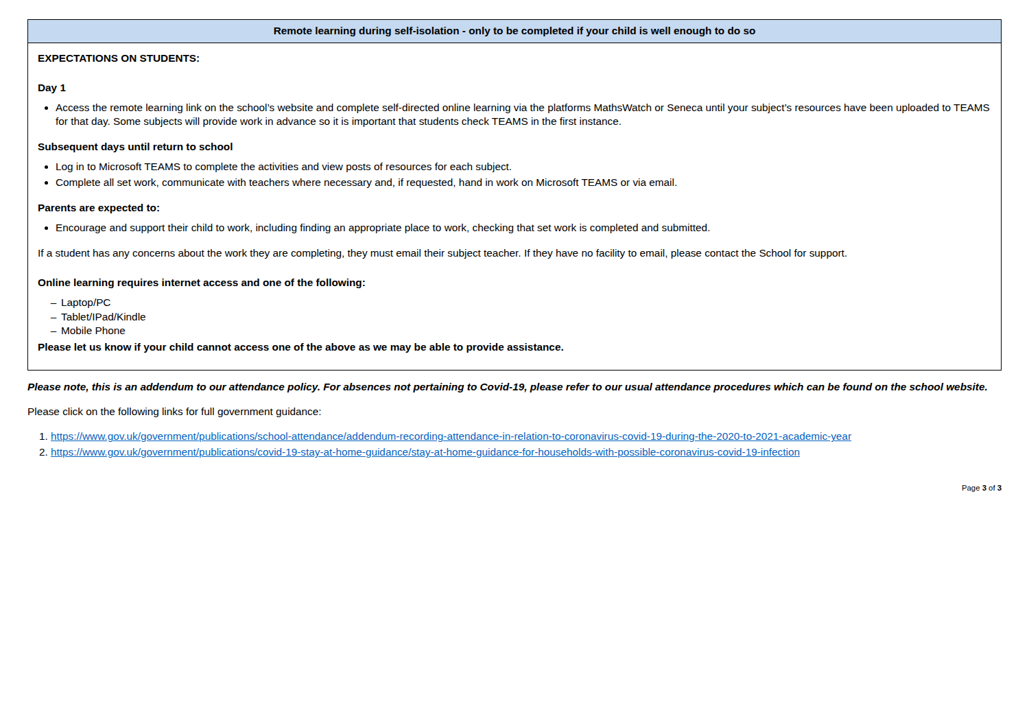Remote learning during self-isolation - only to be completed if your child is well enough to do so
EXPECTATIONS ON STUDENTS:
Day 1
Access the remote learning link on the school’s website and complete self-directed online learning via the platforms MathsWatch or Seneca until your subject’s resources have been uploaded to TEAMS for that day. Some subjects will provide work in advance so it is important that students check TEAMS in the first instance.
Subsequent days until return to school
Log in to Microsoft TEAMS to complete the activities and view posts of resources for each subject.
Complete all set work, communicate with teachers where necessary and, if requested, hand in work on Microsoft TEAMS or via email.
Parents are expected to:
Encourage and support their child to work, including finding an appropriate place to work, checking that set work is completed and submitted.
If a student has any concerns about the work they are completing, they must email their subject teacher. If they have no facility to email, please contact the School for support.
Online learning requires internet access and one of the following:
Laptop/PC
Tablet/IPad/Kindle
Mobile Phone
Please let us know if your child cannot access one of the above as we may be able to provide assistance.
Please note, this is an addendum to our attendance policy. For absences not pertaining to Covid-19, please refer to our usual attendance procedures which can be found on the school website.
Please click on the following links for full government guidance:
https://www.gov.uk/government/publications/school-attendance/addendum-recording-attendance-in-relation-to-coronavirus-covid-19-during-the-2020-to-2021-academic-year
https://www.gov.uk/government/publications/covid-19-stay-at-home-guidance/stay-at-home-guidance-for-households-with-possible-coronavirus-covid-19-infection
Page 3 of 3